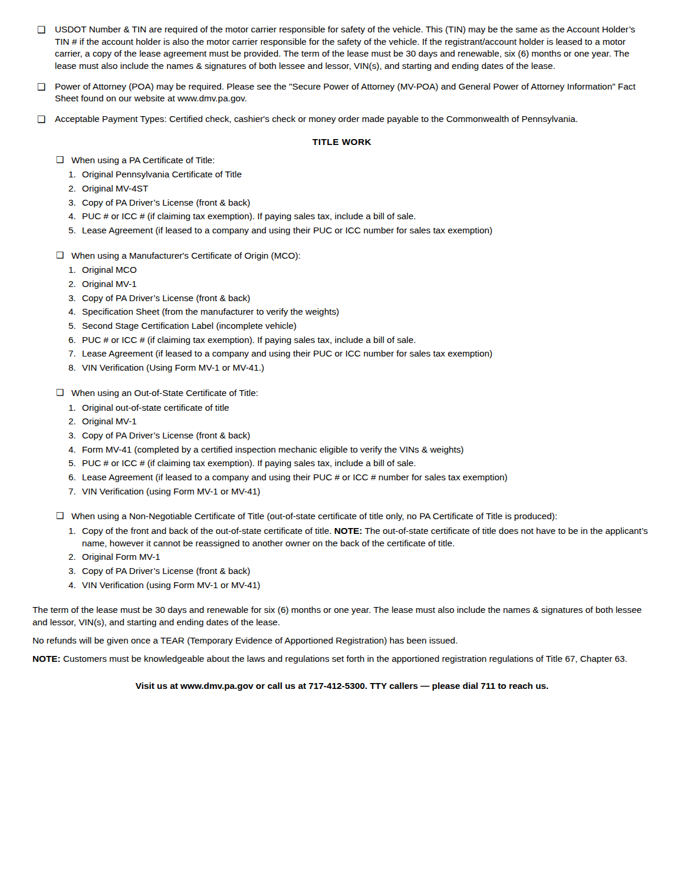USDOT Number & TIN are required of the motor carrier responsible for safety of the vehicle. This (TIN) may be the same as the Account Holder’s TIN # if the account holder is also the motor carrier responsible for the safety of the vehicle. If the registrant/account holder is leased to a motor carrier, a copy of the lease agreement must be provided. The term of the lease must be 30 days and renewable, six (6) months or one year. The lease must also include the names & signatures of both lessee and lessor, VIN(s), and starting and ending dates of the lease.
Power of Attorney (POA) may be required. Please see the "Secure Power of Attorney (MV-POA) and General Power of Attorney Information" Fact Sheet found on our website at www.dmv.pa.gov.
Acceptable Payment Types: Certified check, cashier's check or money order made payable to the Commonwealth of Pennsylvania.
TITLE WORK
When using a PA Certificate of Title:
Original Pennsylvania Certificate of Title
Original MV-4ST
Copy of PA Driver’s License (front & back)
PUC # or ICC # (if claiming tax exemption). If paying sales tax, include a bill of sale.
Lease Agreement (if leased to a company and using their PUC or ICC number for sales tax exemption)
When using a Manufacturer's Certificate of Origin (MCO):
Original MCO
Original MV-1
Copy of PA Driver’s License (front & back)
Specification Sheet (from the manufacturer to verify the weights)
Second Stage Certification Label (incomplete vehicle)
PUC # or ICC # (if claiming tax exemption). If paying sales tax, include a bill of sale.
Lease Agreement (if leased to a company and using their PUC or ICC number for sales tax exemption)
VIN Verification (Using Form MV-1 or MV-41.)
When using an Out-of-State Certificate of Title:
Original out-of-state certificate of title
Original MV-1
Copy of PA Driver’s License (front & back)
Form MV-41 (completed by a certified inspection mechanic eligible to verify the VINs & weights)
PUC # or ICC # (if claiming tax exemption). If paying sales tax, include a bill of sale.
Lease Agreement (if leased to a company and using their PUC # or ICC # number for sales tax exemption)
VIN Verification (using Form MV-1 or MV-41)
When using a Non-Negotiable Certificate of Title (out-of-state certificate of title only, no PA Certificate of Title is produced):
Copy of the front and back of the out-of-state certificate of title. NOTE: The out-of-state certificate of title does not have to be in the applicant’s name, however it cannot be reassigned to another owner on the back of the certificate of title.
Original Form MV-1
Copy of PA Driver’s License (front & back)
VIN Verification (using Form MV-1 or MV-41)
The term of the lease must be 30 days and renewable for six (6) months or one year. The lease must also include the names & signatures of both lessee and lessor, VIN(s), and starting and ending dates of the lease.
No refunds will be given once a TEAR (Temporary Evidence of Apportioned Registration) has been issued.
NOTE: Customers must be knowledgeable about the laws and regulations set forth in the apportioned registration regulations of Title 67, Chapter 63.
Visit us at www.dmv.pa.gov or call us at 717-412-5300. TTY callers — please dial 711 to reach us.